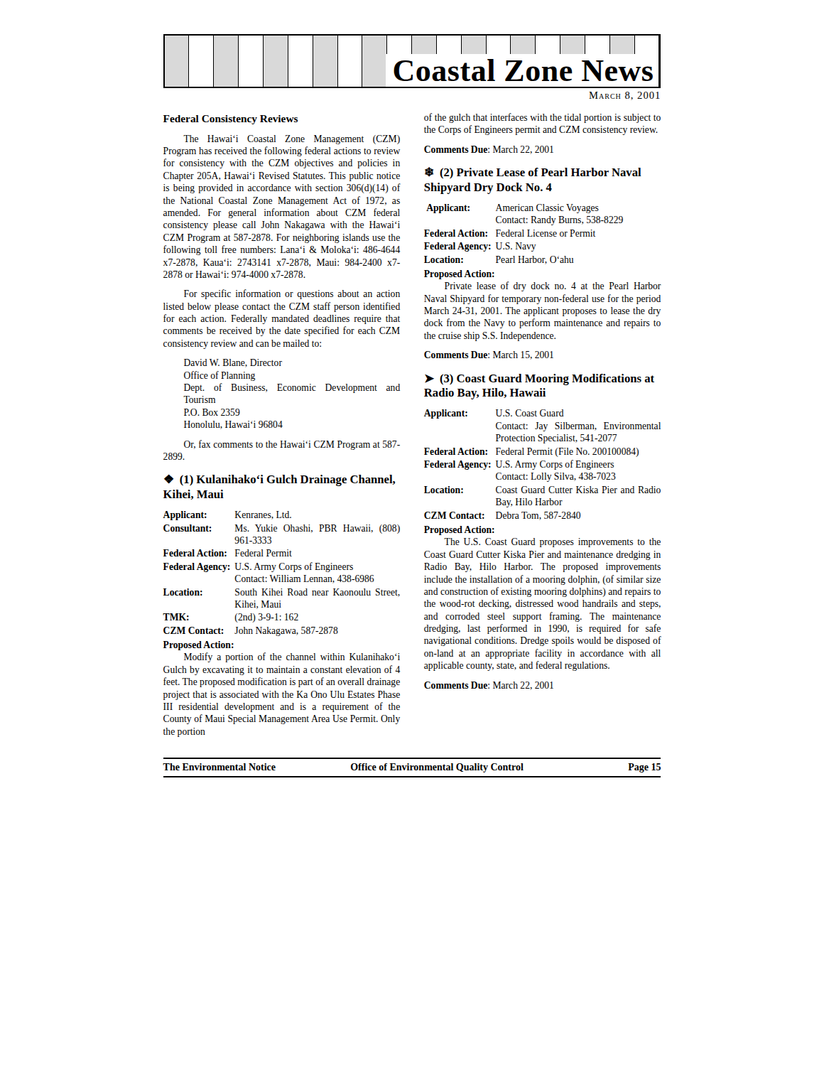Coastal Zone News
March 8, 2001
Federal Consistency Reviews
The Hawaiʻi Coastal Zone Management (CZM) Program has received the following federal actions to review for consistency with the CZM objectives and policies in Chapter 205A, Hawaiʻi Revised Statutes. This public notice is being provided in accordance with section 306(d)(14) of the National Coastal Zone Management Act of 1972, as amended. For general information about CZM federal consistency please call John Nakagawa with the Hawaiʻi CZM Program at 587-2878. For neighboring islands use the following toll free numbers: Lanaʻi & Molokaʻi: 486-4644 x7-2878, Kauaʻi: 2743141 x7-2878, Maui: 984-2400 x7-2878 or Hawaiʻi: 974-4000 x7-2878.
For specific information or questions about an action listed below please contact the CZM staff person identified for each action. Federally mandated deadlines require that comments be received by the date specified for each CZM consistency review and can be mailed to:
David W. Blane, Director
Office of Planning
Dept. of Business, Economic Development and Tourism
P.O. Box 2359
Honolulu, Hawaiʻi 96804
Or, fax comments to the Hawaiʻi CZM Program at 587-2899.
❖ (1) Kulanihakoʻi Gulch Drainage Channel, Kihei, Maui
| Applicant: | Kenranes, Ltd. |
| Consultant: | Ms. Yukie Ohashi, PBR Hawaii, (808) 961-3333 |
| Federal Action: | Federal Permit |
| Federal Agency: | U.S. Army Corps of Engineers Contact: William Lennan, 438-6986 |
| Location: | South Kihei Road near Kaonoulu Street, Kihei, Maui |
| TMK: | (2nd) 3-9-1: 162 |
| CZM Contact: | John Nakagawa, 587-2878 |
Proposed Action:
Modify a portion of the channel within Kulanihakoʻi Gulch by excavating it to maintain a constant elevation of 4 feet. The proposed modification is part of an overall drainage project that is associated with the Ka Ono Ulu Estates Phase III residential development and is a requirement of the County of Maui Special Management Area Use Permit. Only the portion
of the gulch that interfaces with the tidal portion is subject to the Corps of Engineers permit and CZM consistency review.
Comments Due: March 22, 2001
❄ (2) Private Lease of Pearl Harbor Naval Shipyard Dry Dock No. 4
| Applicant: | American Classic Voyages Contact: Randy Burns, 538-8229 |
| Federal Action: | Federal License or Permit |
| Federal Agency: | U.S. Navy |
| Location: | Pearl Harbor, Oʻahu |
Proposed Action:
Private lease of dry dock no. 4 at the Pearl Harbor Naval Shipyard for temporary non-federal use for the period March 24-31, 2001. The applicant proposes to lease the dry dock from the Navy to perform maintenance and repairs to the cruise ship S.S. Independence.
Comments Due: March 15, 2001
➤ (3) Coast Guard Mooring Modifications at Radio Bay, Hilo, Hawaii
| Applicant: | U.S. Coast Guard Contact: Jay Silberman, Environmental Protection Specialist, 541-2077 |
| Federal Action: | Federal Permit (File No. 200100084) |
| Federal Agency: | U.S. Army Corps of Engineers Contact: Lolly Silva, 438-7023 |
| Location: | Coast Guard Cutter Kiska Pier and Radio Bay, Hilo Harbor |
| CZM Contact: | Debra Tom, 587-2840 |
Proposed Action:
The U.S. Coast Guard proposes improvements to the Coast Guard Cutter Kiska Pier and maintenance dredging in Radio Bay, Hilo Harbor. The proposed improvements include the installation of a mooring dolphin, (of similar size and construction of existing mooring dolphins) and repairs to the wood-rot decking, distressed wood handrails and steps, and corroded steel support framing. The maintenance dredging, last performed in 1990, is required for safe navigational conditions. Dredge spoils would be disposed of on-land at an appropriate facility in accordance with all applicable county, state, and federal regulations.
Comments Due: March 22, 2001
The Environmental Notice
Office of Environmental Quality Control
Page 15